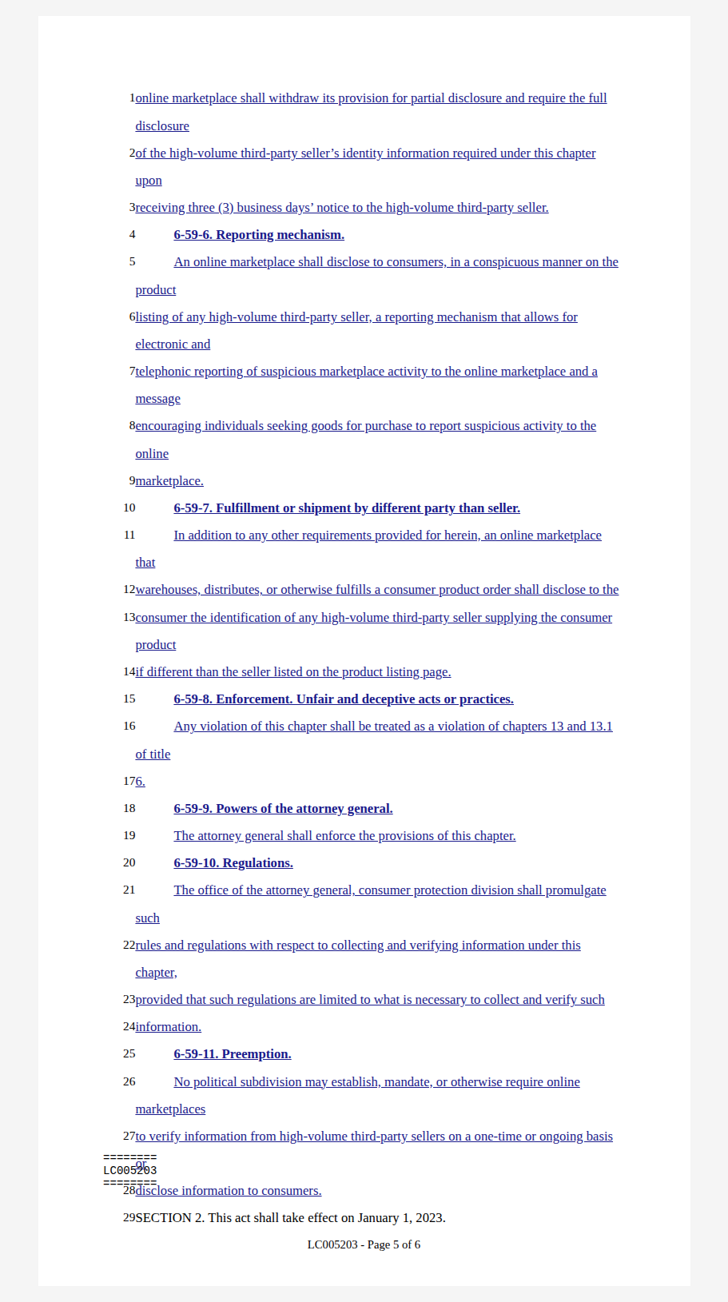| 1 | online marketplace shall withdraw its provision for partial disclosure and require the full disclosure |
| 2 | of the high-volume third-party seller’s identity information required under this chapter upon |
| 3 | receiving three (3) business days’ notice to the high-volume third-party seller. |
| 4 | 6-59-6. Reporting mechanism. |
| 5 | An online marketplace shall disclose to consumers, in a conspicuous manner on the product |
| 6 | listing of any high-volume third-party seller, a reporting mechanism that allows for electronic and |
| 7 | telephonic reporting of suspicious marketplace activity to the online marketplace and a message |
| 8 | encouraging individuals seeking goods for purchase to report suspicious activity to the online |
| 9 | marketplace. |
| 10 | 6-59-7. Fulfillment or shipment by different party than seller. |
| 11 | In addition to any other requirements provided for herein, an online marketplace that |
| 12 | warehouses, distributes, or otherwise fulfills a consumer product order shall disclose to the |
| 13 | consumer the identification of any high-volume third-party seller supplying the consumer product |
| 14 | if different than the seller listed on the product listing page. |
| 15 | 6-59-8. Enforcement. Unfair and deceptive acts or practices. |
| 16 | Any violation of this chapter shall be treated as a violation of chapters 13 and 13.1 of title |
| 17 | 6. |
| 18 | 6-59-9. Powers of the attorney general. |
| 19 | The attorney general shall enforce the provisions of this chapter. |
| 20 | 6-59-10. Regulations. |
| 21 | The office of the attorney general, consumer protection division shall promulgate such |
| 22 | rules and regulations with respect to collecting and verifying information under this chapter, |
| 23 | provided that such regulations are limited to what is necessary to collect and verify such |
| 24 | information. |
| 25 | 6-59-11. Preemption. |
| 26 | No political subdivision may establish, mandate, or otherwise require online marketplaces |
| 27 | to verify information from high-volume third-party sellers on a one-time or ongoing basis or |
| 28 | disclose information to consumers. |
| 29 | SECTION 2. This act shall take effect on January 1, 2023. |
========
LC005203
========
LC005203 - Page 5 of 6